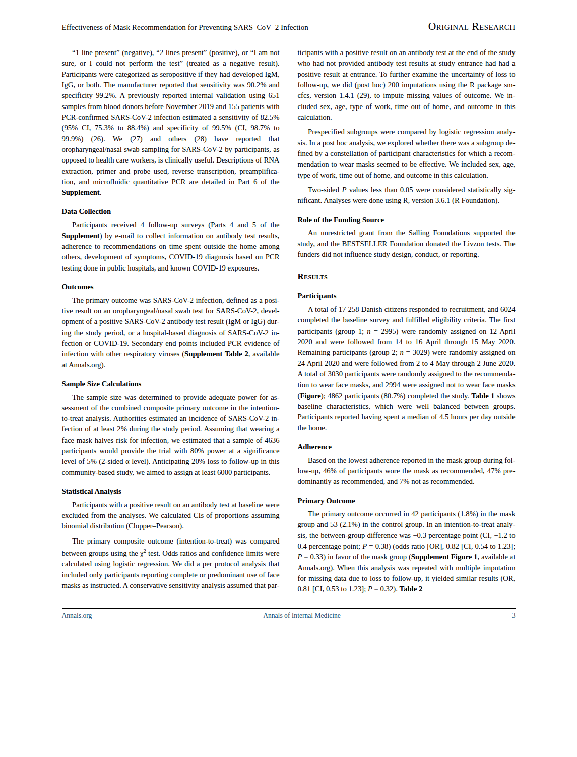Effectiveness of Mask Recommendation for Preventing SARS–CoV–2 Infection
Original Research
“1 line present” (negative), “2 lines present” (positive), or “I am not sure, or I could not perform the test” (treated as a negative result). Participants were categorized as seropositive if they had developed IgM, IgG, or both. The manufacturer reported that sensitivity was 90.2% and specificity 99.2%. A previously reported internal validation using 651 samples from blood donors before November 2019 and 155 patients with PCR-confirmed SARS-CoV-2 infection estimated a sensitivity of 82.5% (95% CI, 75.3% to 88.4%) and specificity of 99.5% (CI, 98.7% to 99.9%) (26). We (27) and others (28) have reported that oropharyngeal/nasal swab sampling for SARS-CoV-2 by participants, as opposed to health care workers, is clinically useful. Descriptions of RNA extraction, primer and probe used, reverse transcription, preamplification, and microfluidic quantitative PCR are detailed in Part 6 of the Supplement.
Data Collection
Participants received 4 follow-up surveys (Parts 4 and 5 of the Supplement) by e-mail to collect information on antibody test results, adherence to recommendations on time spent outside the home among others, development of symptoms, COVID-19 diagnosis based on PCR testing done in public hospitals, and known COVID-19 exposures.
Outcomes
The primary outcome was SARS-CoV-2 infection, defined as a positive result on an oropharyngeal/nasal swab test for SARS-CoV-2, development of a positive SARS-CoV-2 antibody test result (IgM or IgG) during the study period, or a hospital-based diagnosis of SARS-CoV-2 infection or COVID-19. Secondary end points included PCR evidence of infection with other respiratory viruses (Supplement Table 2, available at Annals.org).
Sample Size Calculations
The sample size was determined to provide adequate power for assessment of the combined composite primary outcome in the intention-to-treat analysis. Authorities estimated an incidence of SARS-CoV-2 infection of at least 2% during the study period. Assuming that wearing a face mask halves risk for infection, we estimated that a sample of 4636 participants would provide the trial with 80% power at a significance level of 5% (2-sided α level). Anticipating 20% loss to follow-up in this community-based study, we aimed to assign at least 6000 participants.
Statistical Analysis
Participants with a positive result on an antibody test at baseline were excluded from the analyses. We calculated CIs of proportions assuming binomial distribution (Clopper–Pearson).
The primary composite outcome (intention-to-treat) was compared between groups using the χ2 test. Odds ratios and confidence limits were calculated using logistic regression. We did a per protocol analysis that included only participants reporting complete or predominant use of face masks as instructed. A conservative sensitivity analysis assumed that participants with a positive result on an antibody test at the end of the study who had not provided antibody test results at study entrance had had a positive result at entrance. To further examine the uncertainty of loss to follow-up, we did (post hoc) 200 imputations using the R package smcfcs, version 1.4.1 (29), to impute missing values of outcome. We included sex, age, type of work, time out of home, and outcome in this calculation.
Prespecified subgroups were compared by logistic regression analysis. In a post hoc analysis, we explored whether there was a subgroup defined by a constellation of participant characteristics for which a recommendation to wear masks seemed to be effective. We included sex, age, type of work, time out of home, and outcome in this calculation.
Two-sided P values less than 0.05 were considered statistically significant. Analyses were done using R, version 3.6.1 (R Foundation).
Role of the Funding Source
An unrestricted grant from the Salling Foundations supported the study, and the BESTSELLER Foundation donated the Livzon tests. The funders did not influence study design, conduct, or reporting.
Results
Participants
A total of 17 258 Danish citizens responded to recruitment, and 6024 completed the baseline survey and fulfilled eligibility criteria. The first participants (group 1; n = 2995) were randomly assigned on 12 April 2020 and were followed from 14 to 16 April through 15 May 2020. Remaining participants (group 2; n = 3029) were randomly assigned on 24 April 2020 and were followed from 2 to 4 May through 2 June 2020. A total of 3030 participants were randomly assigned to the recommendation to wear face masks, and 2994 were assigned not to wear face masks (Figure); 4862 participants (80.7%) completed the study. Table 1 shows baseline characteristics, which were well balanced between groups. Participants reported having spent a median of 4.5 hours per day outside the home.
Adherence
Based on the lowest adherence reported in the mask group during follow-up, 46% of participants wore the mask as recommended, 47% predominantly as recommended, and 7% not as recommended.
Primary Outcome
The primary outcome occurred in 42 participants (1.8%) in the mask group and 53 (2.1%) in the control group. In an intention-to-treat analysis, the between-group difference was −0.3 percentage point (CI, −1.2 to 0.4 percentage point; P = 0.38) (odds ratio [OR], 0.82 [CI, 0.54 to 1.23]; P = 0.33) in favor of the mask group (Supplement Figure 1, available at Annals.org). When this analysis was repeated with multiple imputation for missing data due to loss to follow-up, it yielded similar results (OR, 0.81 [CI, 0.53 to 1.23]; P = 0.32). Table 2
Annals.org
Annals of Internal Medicine
3